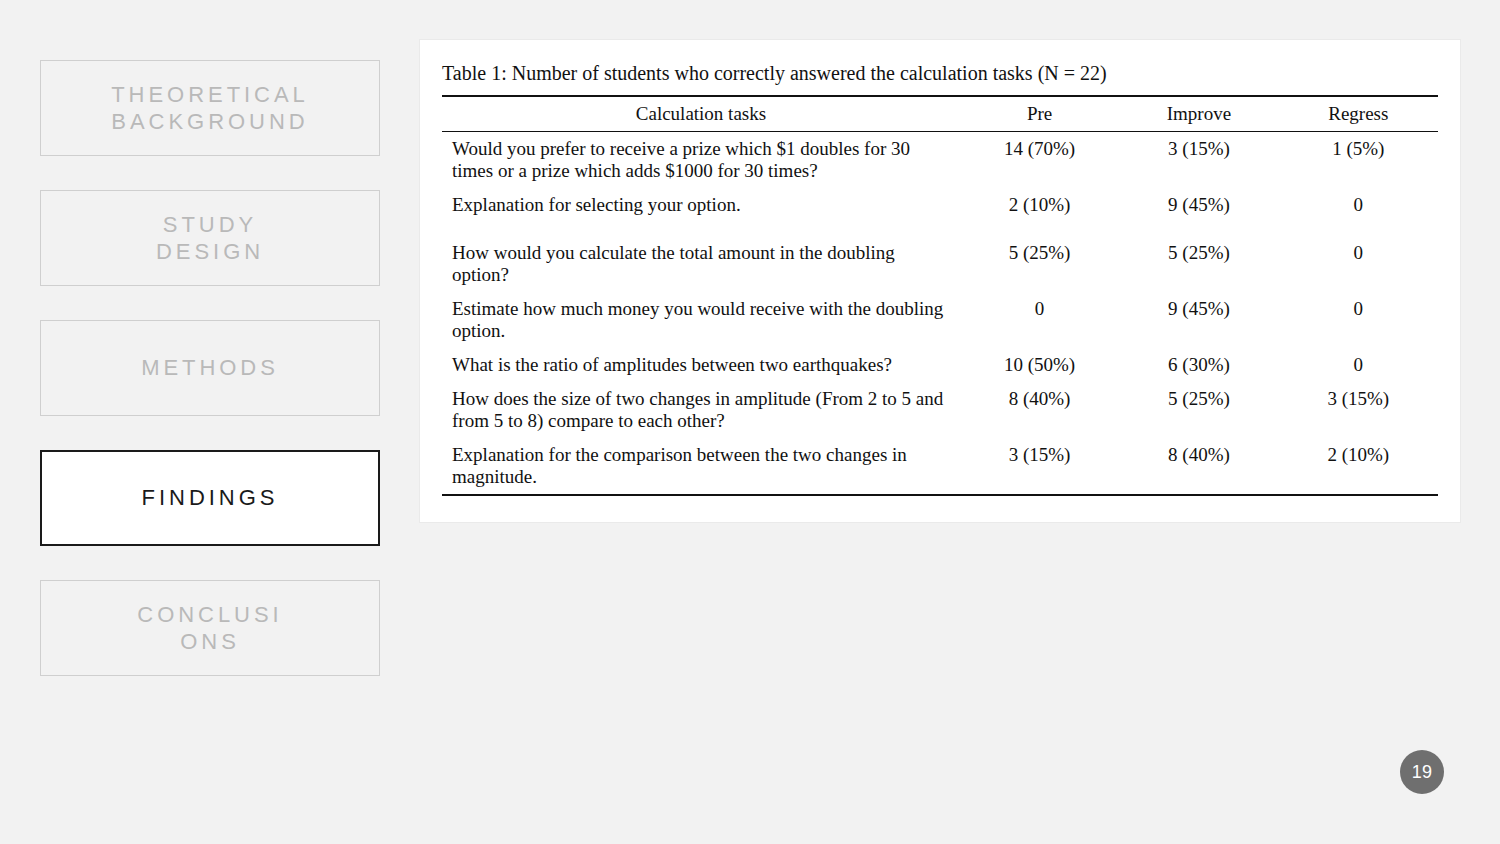Theoretical
Background
Study
Design
Methods
Findings
Conclusi
ons
Table 1: Number of students who correctly answered the calculation tasks (N = 22)
| Calculation tasks | Pre | Improve | Regress |
| --- | --- | --- | --- |
| Would you prefer to receive a prize which $1 doubles for 30 times or a prize which adds $1000 for 30 times? | 14 (70%) | 3 (15%) | 1 (5%) |
| Explanation for selecting your option. | 2 (10%) | 9 (45%) | 0 |
| How would you calculate the total amount in the doubling option? | 5 (25%) | 5 (25%) | 0 |
| Estimate how much money you would receive with the doubling option. | 0 | 9 (45%) | 0 |
| What is the ratio of amplitudes between two earthquakes? | 10 (50%) | 6 (30%) | 0 |
| How does the size of two changes in amplitude (From 2 to 5 and from 5 to 8) compare to each other? | 8 (40%) | 5 (25%) | 3 (15%) |
| Explanation for the comparison between the two changes in magnitude. | 3 (15%) | 8 (40%) | 2 (10%) |
19